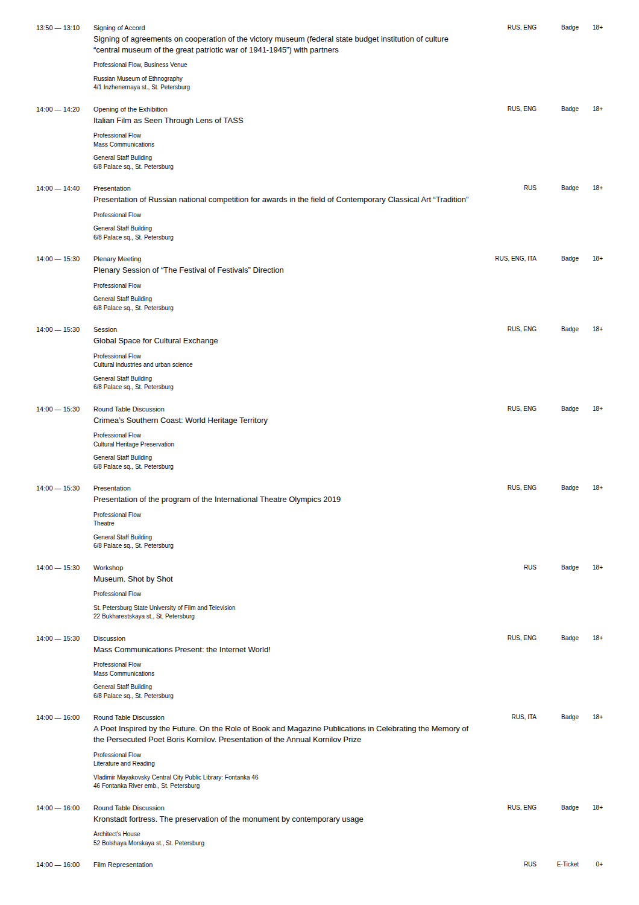| 13:50 — 13:10 | Signing of Accord Signing of agreements on cooperation of the victory museum (federal state budget institution of culture “central museum of the great patriotic war of 1941-1945”) with partners Professional Flow, Business Venue Russian Museum of Ethnography 4/1 Inzhenernaya st., St. Petersburg | RUS, ENG | Badge | 18+ |
| 14:00 — 14:20 | Opening of the Exhibition Italian Film as Seen Through Lens of TASS Professional Flow Mass Communications General Staff Building 6/8 Palace sq., St. Petersburg | RUS, ENG | Badge | 18+ |
| 14:00 — 14:40 | Presentation Presentation of Russian national competition for awards in the field of Contemporary Classical Art “Tradition” Professional Flow General Staff Building 6/8 Palace sq., St. Petersburg | RUS | Badge | 18+ |
| 14:00 — 15:30 | Plenary Meeting Plenary Session of “The Festival of Festivals” Direction Professional Flow General Staff Building 6/8 Palace sq., St. Petersburg | RUS, ENG, ITA | Badge | 18+ |
| 14:00 — 15:30 | Session Global Space for Cultural Exchange Professional Flow Cultural industries and urban science General Staff Building 6/8 Palace sq., St. Petersburg | RUS, ENG | Badge | 18+ |
| 14:00 — 15:30 | Round Table Discussion Crimea’s Southern Coast: World Heritage Territory Professional Flow Cultural Heritage Preservation General Staff Building 6/8 Palace sq., St. Petersburg | RUS, ENG | Badge | 18+ |
| 14:00 — 15:30 | Presentation Presentation of the program of the International Theatre Olympics 2019 Professional Flow Theatre General Staff Building 6/8 Palace sq., St. Petersburg | RUS, ENG | Badge | 18+ |
| 14:00 — 15:30 | Workshop Museum. Shot by Shot Professional Flow St. Petersburg State University of Film and Television 22 Bukharestskaya st., St. Petersburg | RUS | Badge | 18+ |
| 14:00 — 15:30 | Discussion Mass Communications Present: the Internet World! Professional Flow Mass Communications General Staff Building 6/8 Palace sq., St. Petersburg | RUS, ENG | Badge | 18+ |
| 14:00 — 16:00 | Round Table Discussion A Poet Inspired by the Future. On the Role of Book and Magazine Publications in Celebrating the Memory of the Persecuted Poet Boris Kornilov. Presentation of the Annual Kornilov Prize Professional Flow Literature and Reading Vladimir Mayakovsky Central City Public Library: Fontanka 46 46 Fontanka River emb., St. Petersburg | RUS, ITA | Badge | 18+ |
| 14:00 — 16:00 | Round Table Discussion Kronstadt fortress. The preservation of the monument by contemporary usage Architect's House 52 Bolshaya Morskaya st., St. Petersburg | RUS, ENG | Badge | 18+ |
| 14:00 — 16:00 | Film Representation | RUS | E-Ticket | 0+ |